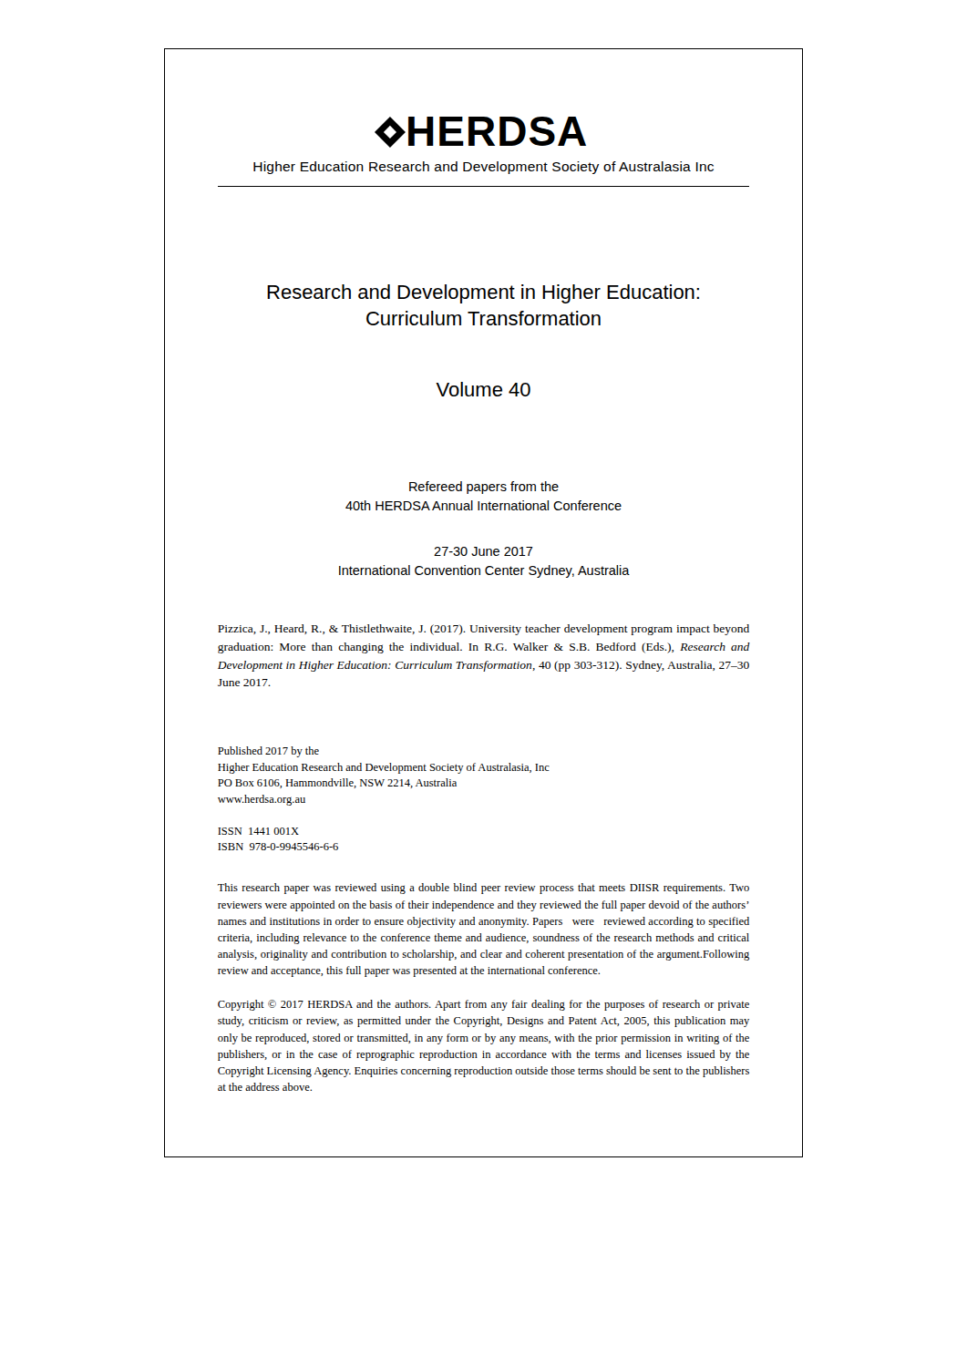HERDSA
Higher Education Research and Development Society of Australasia Inc
Research and Development in Higher Education:
Curriculum Transformation
Volume 40
Refereed papers from the
40th HERDSA Annual International Conference
27-30 June 2017
International Convention Center Sydney, Australia
Pizzica, J., Heard, R., & Thistlethwaite, J. (2017). University teacher development program impact beyond graduation: More than changing the individual. In R.G. Walker & S.B. Bedford (Eds.), Research and Development in Higher Education: Curriculum Transformation, 40 (pp 303-312). Sydney, Australia, 27–30 June 2017.
Published 2017 by the
Higher Education Research and Development Society of Australasia, Inc
PO Box 6106, Hammondville, NSW 2214, Australia
www.herdsa.org.au
ISSN 1441 001X
ISBN 978-0-9945546-6-6
This research paper was reviewed using a double blind peer review process that meets DIISR requirements. Two reviewers were appointed on the basis of their independence and they reviewed the full paper devoid of the authors’ names and institutions in order to ensure objectivity and anonymity. Papers were reviewed according to specified criteria, including relevance to the conference theme and audience, soundness of the research methods and critical analysis, originality and contribution to scholarship, and clear and coherent presentation of the argument.Following review and acceptance, this full paper was presented at the international conference.
Copyright © 2017 HERDSA and the authors. Apart from any fair dealing for the purposes of research or private study, criticism or review, as permitted under the Copyright, Designs and Patent Act, 2005, this publication may only be reproduced, stored or transmitted, in any form or by any means, with the prior permission in writing of the publishers, or in the case of reprographic reproduction in accordance with the terms and licenses issued by the Copyright Licensing Agency. Enquiries concerning reproduction outside those terms should be sent to the publishers at the address above.